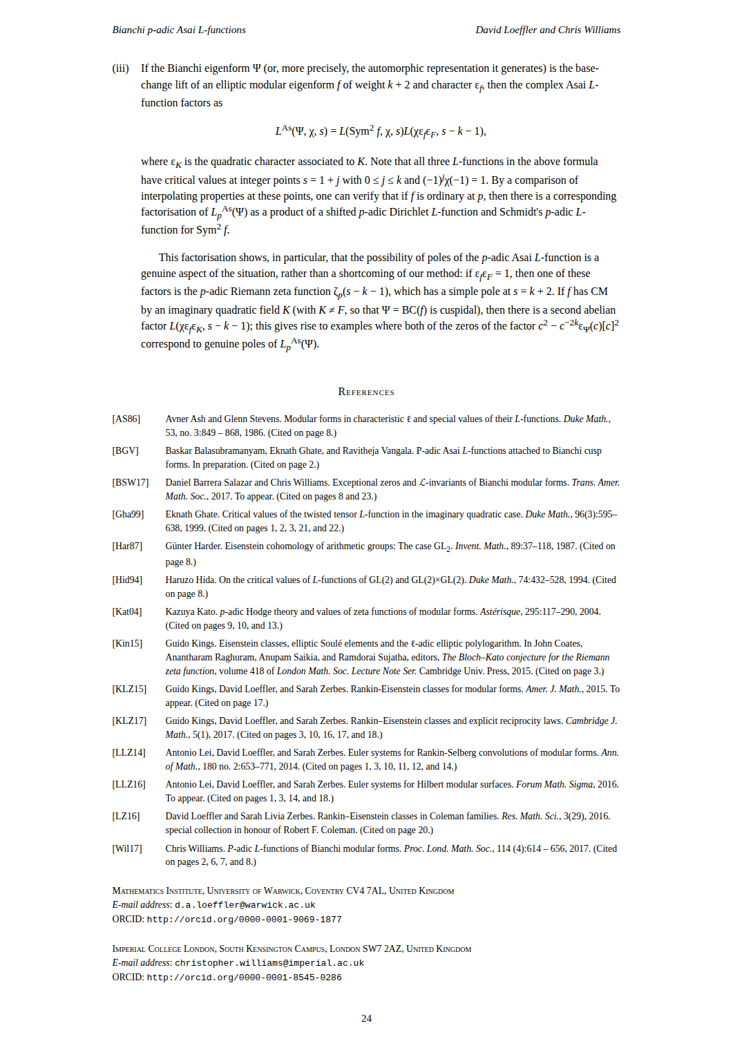Bianchi p-adic Asai L-functions David Loeffler and Chris Williams
(iii)
If the Bianchi eigenform Ψ (or, more precisely, the automorphic representation it generates) is the base-change lift of an elliptic modular eigenform f of weight k + 2 and character εf, then the complex Asai L-function factors as
LAs(Ψ, χ, s) = L(Sym2 f, χ, s)L(χεfεF, s − k − 1),
where εK is the quadratic character associated to K. Note that all three L-functions in the above formula have critical values at integer points s = 1 + j with 0 ≤ j ≤ k and (−1)jχ(−1) = 1. By a comparison of interpolating properties at these points, one can verify that if f is ordinary at p, then there is a corresponding factorisation of LpAs(Ψ) as a product of a shifted p-adic Dirichlet L-function and Schmidt's p-adic L-function for Sym2 f.
This factorisation shows, in particular, that the possibility of poles of the p-adic Asai L-function is a genuine aspect of the situation, rather than a shortcoming of our method: if εfεF = 1, then one of these factors is the p-adic Riemann zeta function ζp(s − k − 1), which has a simple pole at s = k + 2. If f has CM by an imaginary quadratic field K (with K ≠ F, so that Ψ = BC(f) is cuspidal), then there is a second abelian factor L(χεfεK, s − k − 1); this gives rise to examples where both of the zeros of the factor c2 − c−2kεΨ(c)[c]2 correspond to genuine poles of LpAs(Ψ).
References
[AS86]
Avner Ash and Glenn Stevens. Modular forms in characteristic ℓ and special values of their L-functions. Duke Math., 53, no. 3:849 – 868, 1986. (Cited on page 8.)
[BGV]
Baskar Balasubramanyam, Eknath Ghate, and Ravitheja Vangala. P-adic Asai L-functions attached to Bianchi cusp forms. In preparation. (Cited on page 2.)
[BSW17]
Daniel Barrera Salazar and Chris Williams. Exceptional zeros and ℒ-invariants of Bianchi modular forms. Trans. Amer. Math. Soc., 2017. To appear. (Cited on pages 8 and 23.)
[Gha99]
Eknath Ghate. Critical values of the twisted tensor L-function in the imaginary quadratic case. Duke Math., 96(3):595–638, 1999. (Cited on pages 1, 2, 3, 21, and 22.)
[Har87]
Günter Harder. Eisenstein cohomology of arithmetic groups: The case GL2. Invent. Math., 89:37–118, 1987. (Cited on page 8.)
[Hid94]
Haruzo Hida. On the critical values of L-functions of GL(2) and GL(2)×GL(2). Duke Math., 74:432–528, 1994. (Cited on page 8.)
[Kat04]
Kazuya Kato. p-adic Hodge theory and values of zeta functions of modular forms. Astérisque, 295:117–290, 2004. (Cited on pages 9, 10, and 13.)
[Kin15]
Guido Kings. Eisenstein classes, elliptic Soulé elements and the ℓ-adic elliptic polylogarithm. In John Coates, Anantharam Raghuram, Anupam Saikia, and Ramdorai Sujatha, editors, The Bloch–Kato conjecture for the Riemann zeta function, volume 418 of London Math. Soc. Lecture Note Ser. Cambridge Univ. Press, 2015. (Cited on page 3.)
[KLZ15]
Guido Kings, David Loeffler, and Sarah Zerbes. Rankin-Eisenstein classes for modular forms. Amer. J. Math., 2015. To appear. (Cited on page 17.)
[KLZ17]
Guido Kings, David Loeffler, and Sarah Zerbes. Rankin–Eisenstein classes and explicit reciprocity laws. Cambridge J. Math., 5(1), 2017. (Cited on pages 3, 10, 16, 17, and 18.)
[LLZ14]
Antonio Lei, David Loeffler, and Sarah Zerbes. Euler systems for Rankin-Selberg convolutions of modular forms. Ann. of Math., 180 no. 2:653–771, 2014. (Cited on pages 1, 3, 10, 11, 12, and 14.)
[LLZ16]
Antonio Lei, David Loeffler, and Sarah Zerbes. Euler systems for Hilbert modular surfaces. Forum Math. Sigma, 2016. To appear. (Cited on pages 1, 3, 14, and 18.)
[LZ16]
David Loeffler and Sarah Livia Zerbes. Rankin–Eisenstein classes in Coleman families. Res. Math. Sci., 3(29), 2016. special collection in honour of Robert F. Coleman. (Cited on page 20.)
[Wil17]
Chris Williams. P-adic L-functions of Bianchi modular forms. Proc. Lond. Math. Soc., 114 (4):614 – 656, 2017. (Cited on pages 2, 6, 7, and 8.)
Mathematics Institute, University of Warwick, Coventry CV4 7AL, United Kingdom
E-mail address: d.a.loeffler@warwick.ac.uk
ORCID: http://orcid.org/0000-0001-9069-1877 Imperial College London, South Kensington Campus, London SW7 2AZ, United Kingdom
E-mail address: christopher.williams@imperial.ac.uk
ORCID: http://orcid.org/0000-0001-8545-0286
24